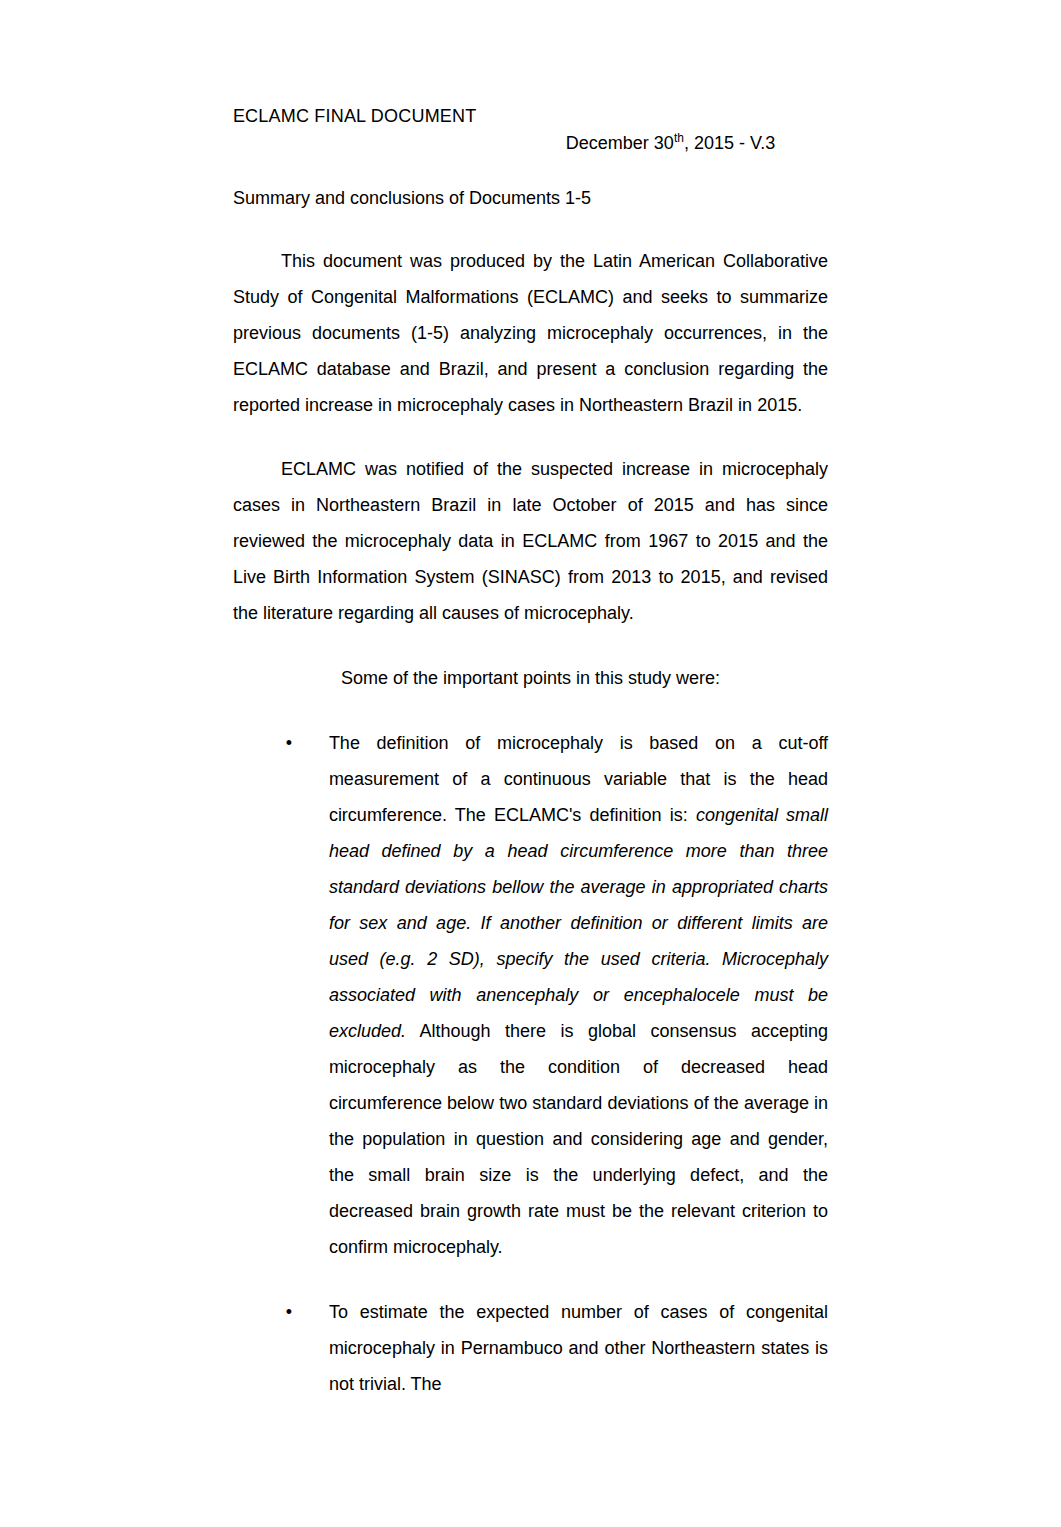ECLAMC FINAL DOCUMENT
December 30th, 2015 - V.3
Summary and conclusions of Documents 1-5
This document was produced by the Latin American Collaborative Study of Congenital Malformations (ECLAMC) and seeks to summarize previous documents (1-5) analyzing microcephaly occurrences, in the ECLAMC database and Brazil, and present a conclusion regarding the reported increase in microcephaly cases in Northeastern Brazil in 2015.
ECLAMC was notified of the suspected increase in microcephaly cases in Northeastern Brazil in late October of 2015 and has since reviewed the microcephaly data in ECLAMC from 1967 to 2015 and the Live Birth Information System (SINASC) from 2013 to 2015, and revised the literature regarding all causes of microcephaly.
Some of the important points in this study were:
The definition of microcephaly is based on a cut-off measurement of a continuous variable that is the head circumference. The ECLAMC's definition is: congenital small head defined by a head circumference more than three standard deviations bellow the average in appropriated charts for sex and age. If another definition or different limits are used (e.g. 2 SD), specify the used criteria. Microcephaly associated with anencephaly or encephalocele must be excluded. Although there is global consensus accepting microcephaly as the condition of decreased head circumference below two standard deviations of the average in the population in question and considering age and gender, the small brain size is the underlying defect, and the decreased brain growth rate must be the relevant criterion to confirm microcephaly.
To estimate the expected number of cases of congenital microcephaly in Pernambuco and other Northeastern states is not trivial. The